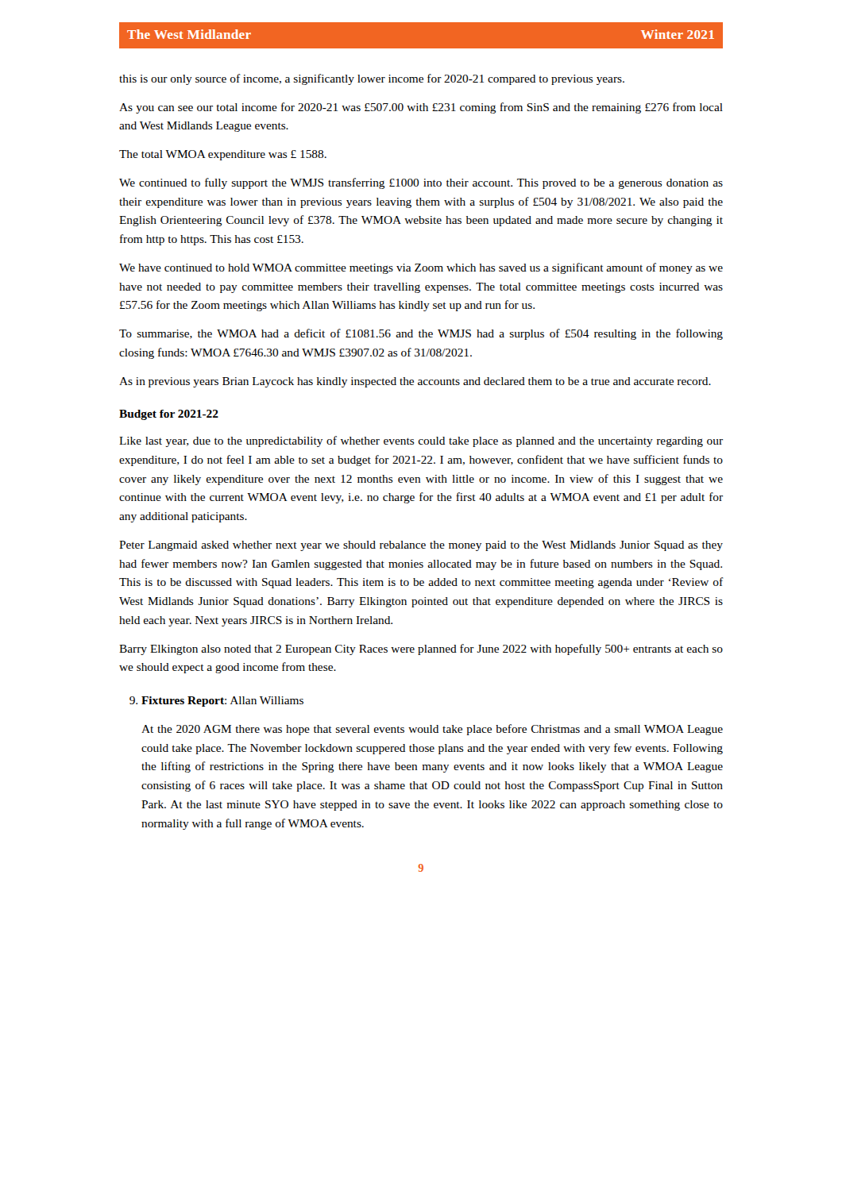The West Midlander Winter 2021
this is our only source of income, a significantly lower income for 2020-21 compared to previous years.
As you can see our total income for 2020-21 was £507.00 with £231 coming from SinS and the remaining £276 from local and West Midlands League events.
The total WMOA expenditure was £ 1588.
We continued to fully support the WMJS transferring £1000 into their account. This proved to be a generous donation as their expenditure was lower than in previous years leaving them with a surplus of £504 by 31/08/2021. We also paid the English Orienteering Council levy of £378. The WMOA website has been updated and made more secure by changing it from http to https. This has cost £153.
We have continued to hold WMOA committee meetings via Zoom which has saved us a significant amount of money as we have not needed to pay committee members their travelling expenses. The total committee meetings costs incurred was £57.56 for the Zoom meetings which Allan Williams has kindly set up and run for us.
To summarise, the WMOA had a deficit of £1081.56 and the WMJS had a surplus of £504 resulting in the following closing funds: WMOA £7646.30 and WMJS £3907.02 as of 31/08/2021.
As in previous years Brian Laycock has kindly inspected the accounts and declared them to be a true and accurate record.
Budget for 2021-22
Like last year, due to the unpredictability of whether events could take place as planned and the uncertainty regarding our expenditure, I do not feel I am able to set a budget for 2021-22. I am, however, confident that we have sufficient funds to cover any likely expenditure over the next 12 months even with little or no income. In view of this I suggest that we continue with the current WMOA event levy, i.e. no charge for the first 40 adults at a WMOA event and £1 per adult for any additional paticipants.
Peter Langmaid asked whether next year we should rebalance the money paid to the West Midlands Junior Squad as they had fewer members now? Ian Gamlen suggested that monies allocated may be in future based on numbers in the Squad. This is to be discussed with Squad leaders. This item is to be added to next committee meeting agenda under ‘Review of West Midlands Junior Squad donations’. Barry Elkington pointed out that expenditure depended on where the JIRCS is held each year. Next years JIRCS is in Northern Ireland.
Barry Elkington also noted that 2 European City Races were planned for June 2022 with hopefully 500+ entrants at each so we should expect a good income from these.
Fixtures Report: Allan Williams
At the 2020 AGM there was hope that several events would take place before Christmas and a small WMOA League could take place. The November lockdown scuppered those plans and the year ended with very few events. Following the lifting of restrictions in the Spring there have been many events and it now looks likely that a WMOA League consisting of 6 races will take place. It was a shame that OD could not host the CompassSport Cup Final in Sutton Park. At the last minute SYO have stepped in to save the event. It looks like 2022 can approach something close to normality with a full range of WMOA events.
9